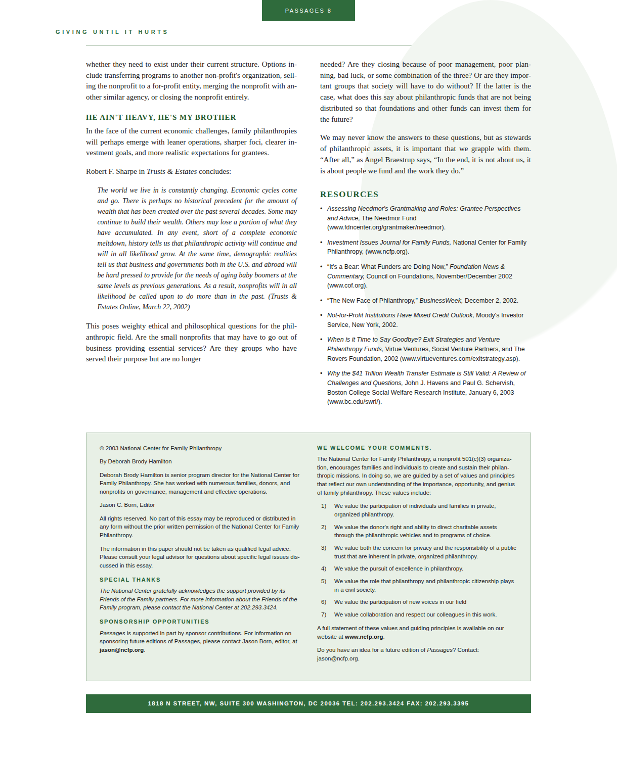PASSAGES 8
GIVING UNTIL IT HURTS
whether they need to exist under their current structure. Options include transferring programs to another non-profit's organization, selling the nonprofit to a for-profit entity, merging the nonprofit with another similar agency, or closing the nonprofit entirely.
He Ain't Heavy, He's My Brother
In the face of the current economic challenges, family philanthropies will perhaps emerge with leaner operations, sharper foci, clearer investment goals, and more realistic expectations for grantees.
Robert F. Sharpe in Trusts & Estates concludes:
The world we live in is constantly changing. Economic cycles come and go. There is perhaps no historical precedent for the amount of wealth that has been created over the past several decades. Some may continue to build their wealth. Others may lose a portion of what they have accumulated. In any event, short of a complete economic meltdown, history tells us that philanthropic activity will continue and will in all likelihood grow. At the same time, demographic realities tell us that business and governments both in the U.S. and abroad will be hard pressed to provide for the needs of aging baby boomers at the same levels as previous generations. As a result, nonprofits will in all likelihood be called upon to do more than in the past. (Trusts & Estates Online, March 22, 2002)
This poses weighty ethical and philosophical questions for the philanthropic field. Are the small nonprofits that may have to go out of business providing essential services? Are they groups who have served their purpose but are no longer
needed? Are they closing because of poor management, poor planning, bad luck, or some combination of the three? Or are they important groups that society will have to do without? If the latter is the case, what does this say about philanthropic funds that are not being distributed so that foundations and other funds can invest them for the future?
We may never know the answers to these questions, but as stewards of philanthropic assets, it is important that we grapple with them. “After all,” as Angel Braestrup says, “In the end, it is not about us, it is about people we fund and the work they do.”
Resources
Assessing Needmor's Grantmaking and Roles: Grantee Perspectives and Advice, The Needmor Fund (www.fdncenter.org/grantmaker/needmor).
Investment Issues Journal for Family Funds, National Center for Family Philanthropy, (www.ncfp.org).
“It's a Bear: What Funders are Doing Now,” Foundation News & Commentary, Council on Foundations, November/December 2002 (www.cof.org).
“The New Face of Philanthropy,” BusinessWeek, December 2, 2002.
Not-for-Profit Institutions Have Mixed Credit Outlook, Moody's Investor Service, New York, 2002.
When is it Time to Say Goodbye? Exit Strategies and Venture Philanthropy Funds, Virtue Ventures, Social Venture Partners, and The Rovers Foundation, 2002 (www.virtueventures.com/exitstrategy.asp).
Why the $41 Trillion Wealth Transfer Estimate is Still Valid: A Review of Challenges and Questions, John J. Havens and Paul G. Schervish, Boston College Social Welfare Research Institute, January 6, 2003 (www.bc.edu/swri/).
© 2003 National Center for Family Philanthropy
By Deborah Brody Hamilton
Deborah Brody Hamilton is senior program director for the National Center for Family Philanthropy. She has worked with numerous families, donors, and nonprofits on governance, management and effective operations.
Jason C. Born, Editor
All rights reserved. No part of this essay may be reproduced or distributed in any form without the prior written permission of the National Center for Family Philanthropy.
The information in this paper should not be taken as qualified legal advice. Please consult your legal advisor for questions about specific legal issues discussed in this essay.
SPECIAL THANKS
The National Center gratefully acknowledges the support provided by its Friends of the Family partners. For more information about the Friends of the Family program, please contact the National Center at 202.293.3424.
SPONSORSHIP OPPORTUNITIES
Passages is supported in part by sponsor contributions. For information on sponsoring future editions of Passages, please contact Jason Born, editor, at jason@ncfp.org.
WE WELCOME YOUR COMMENTS.
The National Center for Family Philanthropy, a nonprofit 501(c)(3) organization, encourages families and individuals to create and sustain their philanthropic missions. In doing so, we are guided by a set of values and principles that reflect our own understanding of the importance, opportunity, and genius of family philanthropy. These values include:
We value the participation of individuals and families in private, organized philanthropy.
We value the donor's right and ability to direct charitable assets through the philanthropic vehicles and to programs of choice.
We value both the concern for privacy and the responsibility of a public trust that are inherent in private, organized philanthropy.
We value the pursuit of excellence in philanthropy.
We value the role that philanthropy and philanthropic citizenship plays in a civil society.
We value the participation of new voices in our field
We value collaboration and respect our colleagues in this work.
A full statement of these values and guiding principles is available on our website at www.ncfp.org.
Do you have an idea for a future edition of Passages? Contact: jason@ncfp.org.
1818 N STREET, NW, SUITE 300 WASHINGTON, DC 20036 TEL: 202.293.3424 FAX: 202.293.3395